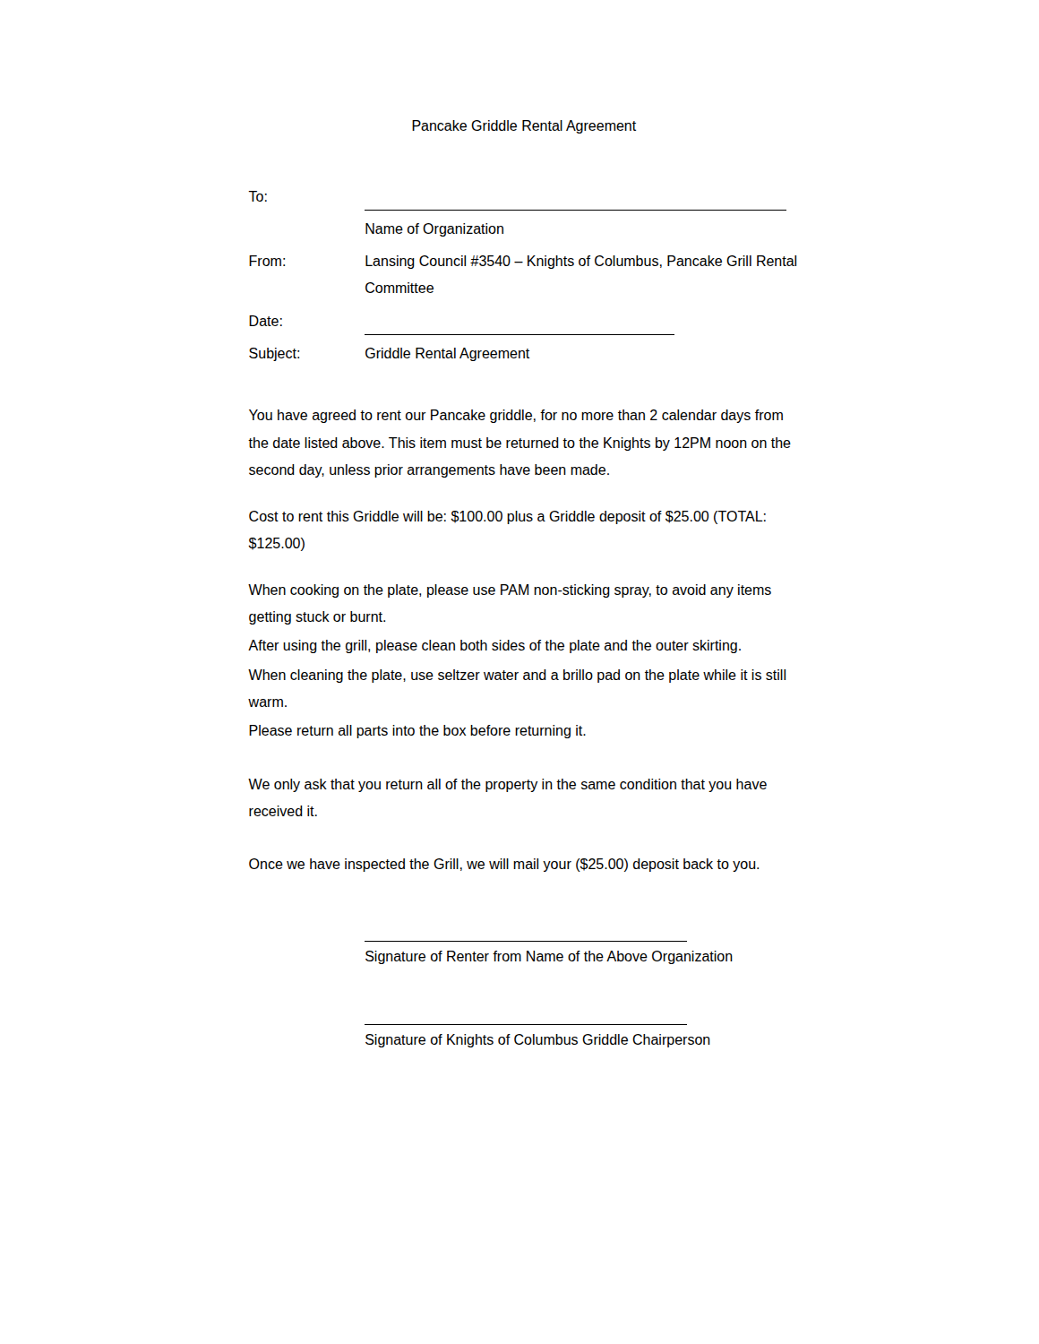Pancake Griddle Rental Agreement
| To: | |
| | Name of Organization |
| From: | Lansing Council #3540 – Knights of Columbus, Pancake Grill Rental Committee |
| Date: | |
| Subject: | Griddle Rental Agreement |
You have agreed to rent our Pancake griddle, for no more than 2 calendar days from the date listed above. This item must be returned to the Knights by 12PM noon on the second day, unless prior arrangements have been made.
Cost to rent this Griddle will be: $100.00 plus a Griddle deposit of $25.00 (TOTAL: $125.00)
When cooking on the plate, please use PAM non-sticking spray, to avoid any items getting stuck or burnt.
After using the grill, please clean both sides of the plate and the outer skirting.
When cleaning the plate, use seltzer water and a brillo pad on the plate while it is still warm.
Please return all parts into the box before returning it.
We only ask that you return all of the property in the same condition that you have received it.
Once we have inspected the Grill, we will mail your ($25.00) deposit back to you.
Signature of Renter from Name of the Above Organization
Signature of Knights of Columbus Griddle Chairperson